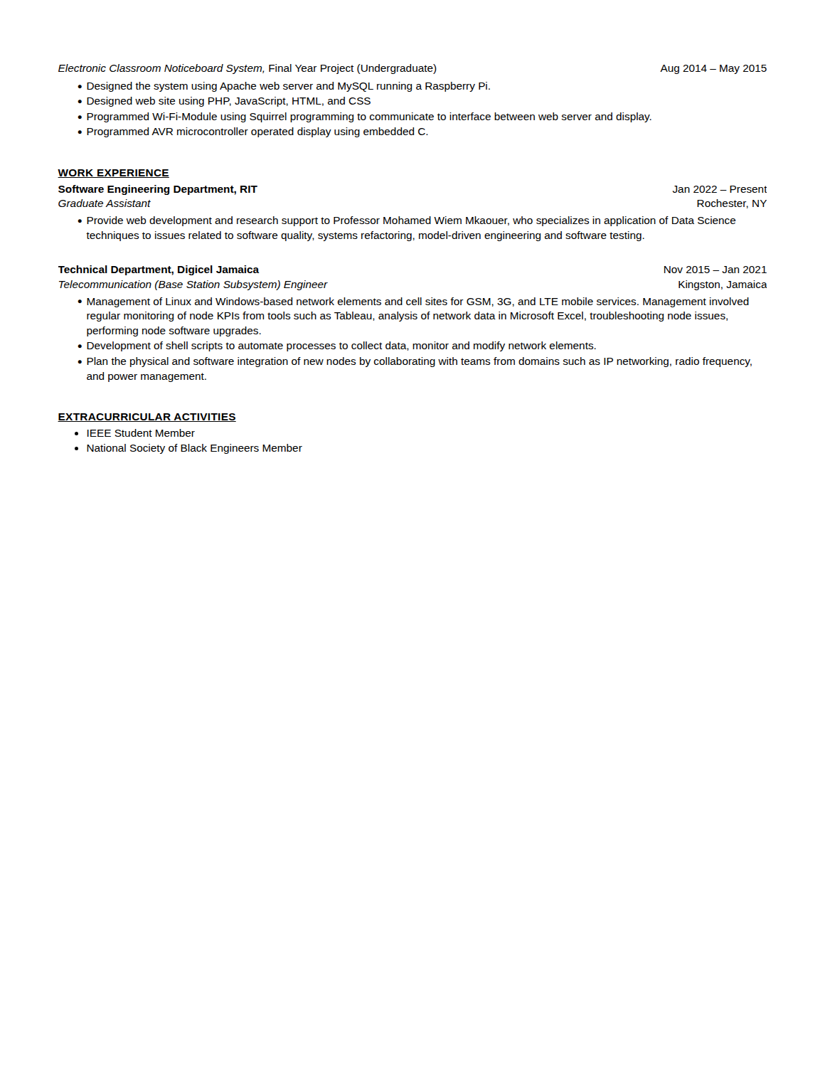Electronic Classroom Noticeboard System, Final Year Project (Undergraduate) Aug 2014 – May 2015
Designed the system using Apache web server and MySQL running a Raspberry Pi.
Designed web site using PHP, JavaScript, HTML, and CSS
Programmed Wi-Fi-Module using Squirrel programming to communicate to interface between web server and display.
Programmed AVR microcontroller operated display using embedded C.
WORK EXPERIENCE
Software Engineering Department, RIT Jan 2022 – Present
Graduate Assistant Rochester, NY
Provide web development and research support to Professor Mohamed Wiem Mkaouer, who specializes in application of Data Science techniques to issues related to software quality, systems refactoring, model-driven engineering and software testing.
Technical Department, Digicel Jamaica Nov 2015 – Jan 2021
Telecommunication (Base Station Subsystem) Engineer Kingston, Jamaica
Management of Linux and Windows-based network elements and cell sites for GSM, 3G, and LTE mobile services. Management involved regular monitoring of node KPIs from tools such as Tableau, analysis of network data in Microsoft Excel, troubleshooting node issues, performing node software upgrades.
Development of shell scripts to automate processes to collect data, monitor and modify network elements.
Plan the physical and software integration of new nodes by collaborating with teams from domains such as IP networking, radio frequency, and power management.
EXTRACURRICULAR ACTIVITIES
IEEE Student Member
National Society of Black Engineers Member